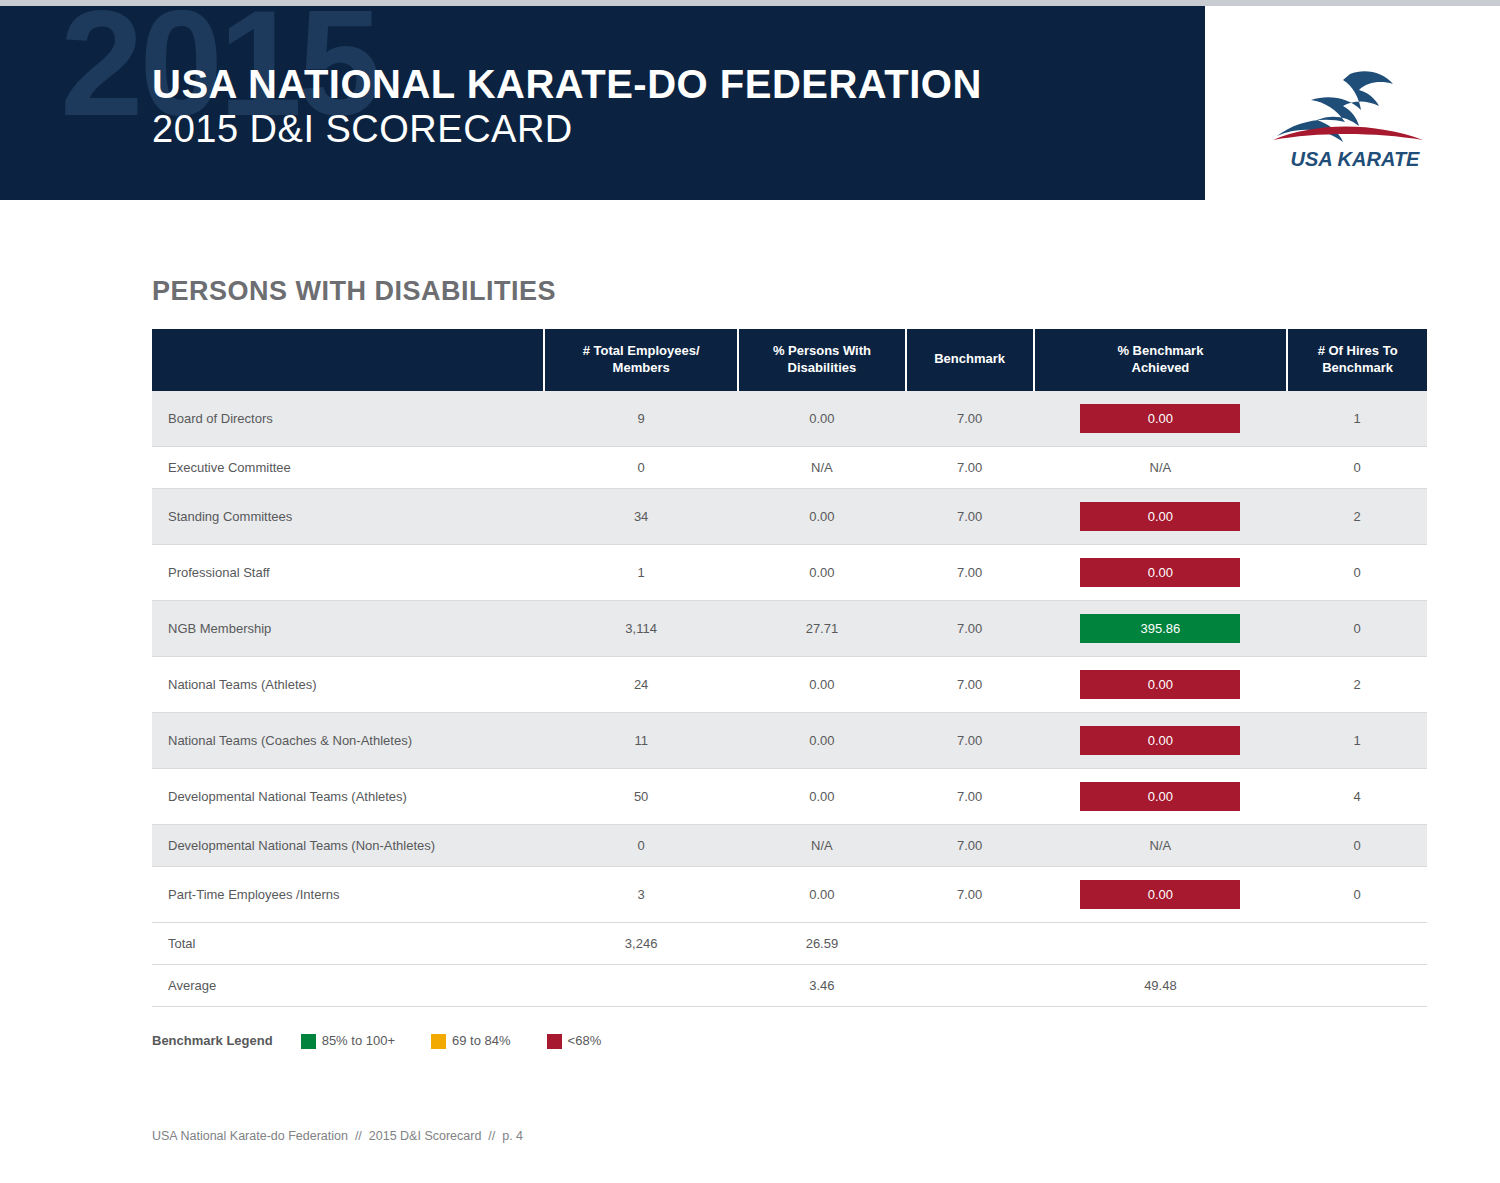2015
USA NATIONAL KARATE-DO FEDERATION
2015 D&I SCORECARD
USA KARATE
PERSONS WITH DISABILITIES
| | # Total Employees/ Members | % Persons With Disabilities | Benchmark | % Benchmark Achieved | # Of Hires To Benchmark |
| --- | --- | --- | --- | --- | --- |
| Board of Directors | 9 | 0.00 | 7.00 | 0.00 | 1 |
| Executive Committee | 0 | N/A | 7.00 | N/A | 0 |
| Standing Committees | 34 | 0.00 | 7.00 | 0.00 | 2 |
| Professional Staff | 1 | 0.00 | 7.00 | 0.00 | 0 |
| NGB Membership | 3,114 | 27.71 | 7.00 | 395.86 | 0 |
| National Teams (Athletes) | 24 | 0.00 | 7.00 | 0.00 | 2 |
| National Teams (Coaches & Non-Athletes) | 11 | 0.00 | 7.00 | 0.00 | 1 |
| Developmental National Teams (Athletes) | 50 | 0.00 | 7.00 | 0.00 | 4 |
| Developmental National Teams (Non-Athletes) | 0 | N/A | 7.00 | N/A | 0 |
| Part-Time Employees /Interns | 3 | 0.00 | 7.00 | 0.00 | 0 |
| Total | 3,246 | 26.59 | | | |
| Average | | 3.46 | | 49.48 | |
Benchmark Legend 85% to 100+ 69 to 84% <68%
USA National Karate-do Federation // 2015 D&I Scorecard // p. 4